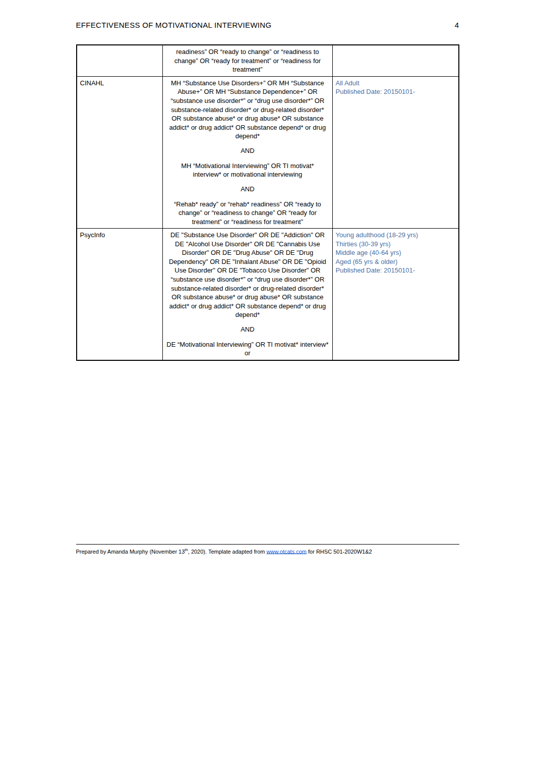Effectiveness of Motivational Interviewing 4
| | readiness” OR “ready to change” or “readiness to change” OR “ready for treatment” or “readiness for treatment” | |
| CINAHL | MH “Substance Use Disorders+” OR MH “Substance Abuse+” OR MH “Substance Dependence+” OR “substance use disorder*” or “drug use disorder*” OR substance-related disorder* or drug-related disorder* OR substance abuse* or drug abuse* OR substance addict* or drug addict* OR substance depend* or drug depend* AND MH “Motivational Interviewing” OR TI motivat* interview* or motivational interviewing AND “Rehab* ready” or “rehab* readiness” OR “ready to change” or “readiness to change” OR “ready for treatment” or “readiness for treatment” | All Adult Published Date: 20150101- |
| PsycInfo | DE "Substance Use Disorder" OR DE "Addiction" OR DE "Alcohol Use Disorder" OR DE "Cannabis Use Disorder" OR DE "Drug Abuse" OR DE "Drug Dependency" OR DE "Inhalant Abuse" OR DE "Opioid Use Disorder" OR DE "Tobacco Use Disorder" OR “substance use disorder*” or “drug use disorder*” OR substance-related disorder* or drug-related disorder* OR substance abuse* or drug abuse* OR substance addict* or drug addict* OR substance depend* or drug depend* AND DE “Motivational Interviewing” OR TI motivat* interview* or | Young adulthood (18-29 yrs) Thirties (30-39 yrs) Middle age (40-64 yrs) Aged (65 yrs & older) Published Date: 20150101- |
Prepared by Amanda Murphy (November 13th, 2020). Template adapted from www.otcats.com for RHSC 501-2020W1&2